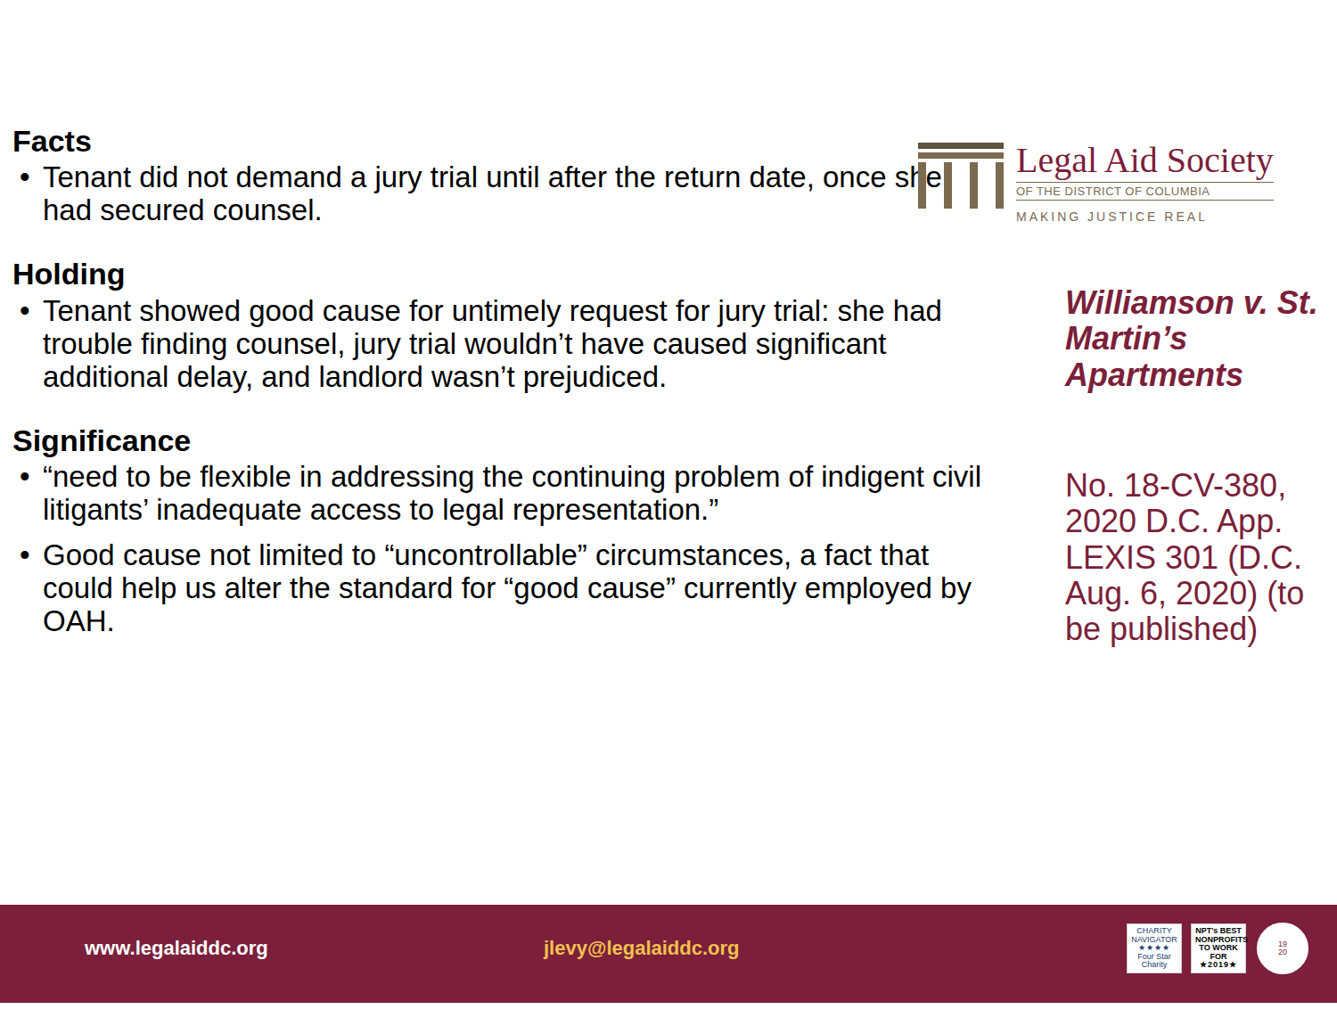Facts
Tenant did not demand a jury trial until after the return date, once she had secured counsel.
Holding
Tenant showed good cause for untimely request for jury trial: she had trouble finding counsel, jury trial wouldn’t have caused significant additional delay, and landlord wasn’t prejudiced.
Significance
“need to be flexible in addressing the continuing problem of indigent civil litigants’ inadequate access to legal representation.”
Good cause not limited to “uncontrollable” circumstances, a fact that could help us alter the standard for “good cause” currently employed by OAH.
Legal Aid Society
OF THE DISTRICT OF COLUMBIA
MAKING JUSTICE REAL
Williamson v. St. Martin’s Apartments
No. 18-CV-380, 2020 D.C. App. LEXIS 301 (D.C. Aug. 6, 2020) (to be published)
www.legalaiddc.org
jlevy@legalaiddc.org
CHARITY
NAVIGATOR
★★★★
Four Star Charity
NPT's BEST
NONPROFITS
TO WORK FOR
★2019★
19
20